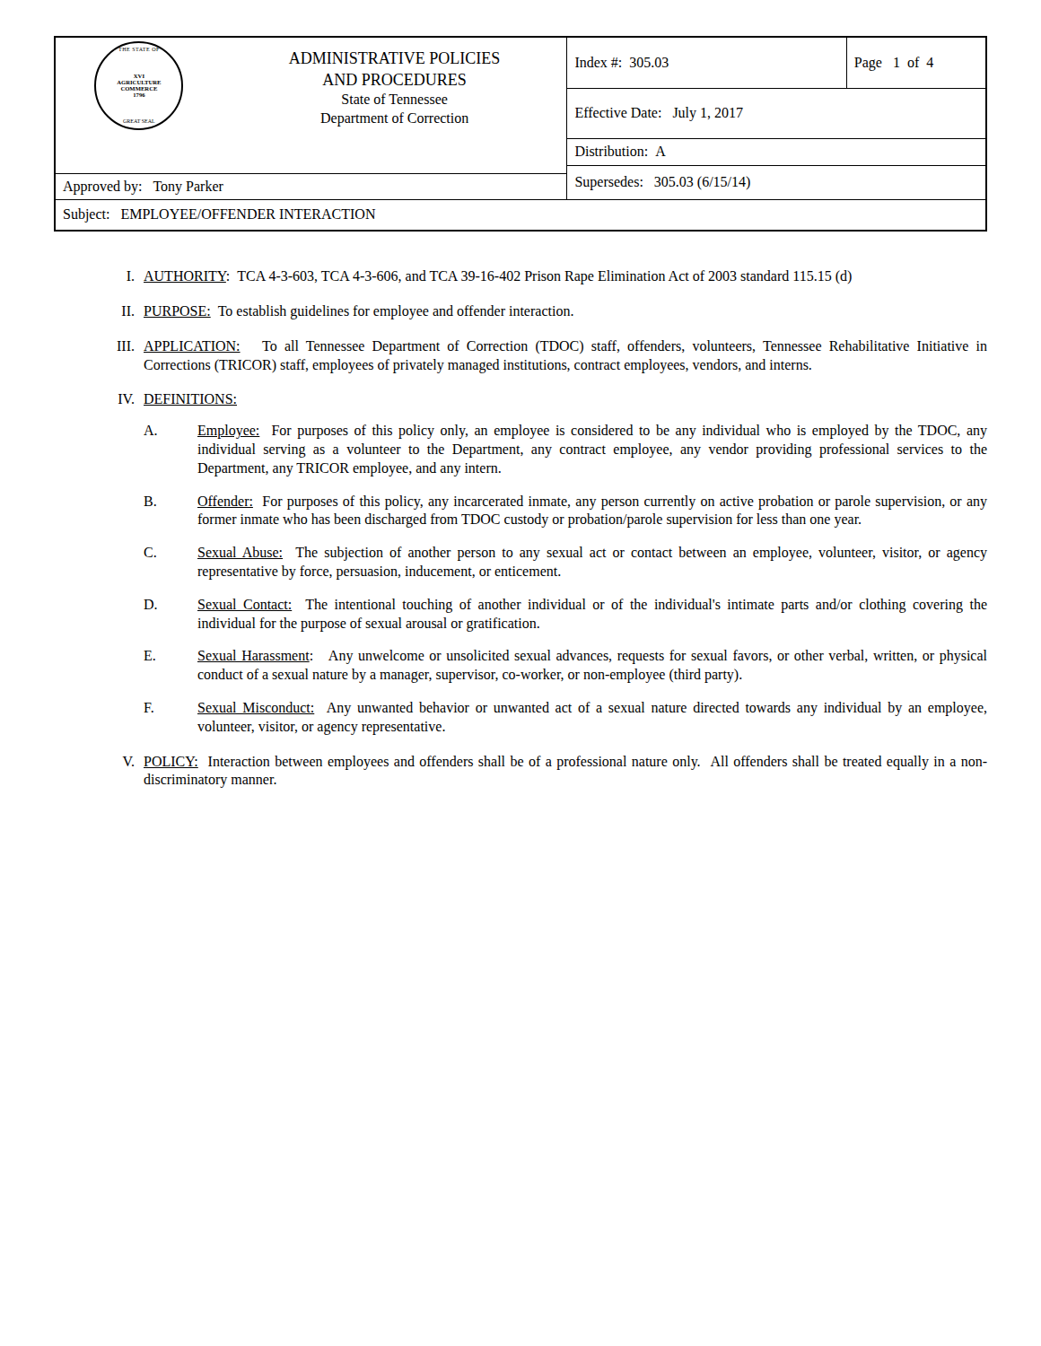| THE STATE OF XVI AGRICULTURE COMMERCE 1796 GREAT SEAL | ADMINISTRATIVE POLICIES AND PROCEDURES State of Tennessee Department of Correction | Index #: 305.03 | Page 1 of 4 |
| Effective Date: July 1, 2017 |
| | | Distribution: A |
| | | Supersedes: 305.03 (6/15/14) |
| Approved by: Tony Parker |
| Subject: EMPLOYEE/OFFENDER INTERACTION |
AUTHORITY: TCA 4-3-603, TCA 4-3-606, and TCA 39-16-402 Prison Rape Elimination Act of 2003 standard 115.15 (d)
PURPOSE: To establish guidelines for employee and offender interaction.
APPLICATION: To all Tennessee Department of Correction (TDOC) staff, offenders, volunteers, Tennessee Rehabilitative Initiative in Corrections (TRICOR) staff, employees of privately managed institutions, contract employees, vendors, and interns.
DEFINITIONS:
Employee: For purposes of this policy only, an employee is considered to be any individual who is employed by the TDOC, any individual serving as a volunteer to the Department, any contract employee, any vendor providing professional services to the Department, any TRICOR employee, and any intern.
Offender: For purposes of this policy, any incarcerated inmate, any person currently on active probation or parole supervision, or any former inmate who has been discharged from TDOC custody or probation/parole supervision for less than one year.
Sexual Abuse: The subjection of another person to any sexual act or contact between an employee, volunteer, visitor, or agency representative by force, persuasion, inducement, or enticement.
Sexual Contact: The intentional touching of another individual or of the individual's intimate parts and/or clothing covering the individual for the purpose of sexual arousal or gratification.
Sexual Harassment: Any unwelcome or unsolicited sexual advances, requests for sexual favors, or other verbal, written, or physical conduct of a sexual nature by a manager, supervisor, co-worker, or non-employee (third party).
Sexual Misconduct: Any unwanted behavior or unwanted act of a sexual nature directed towards any individual by an employee, volunteer, visitor, or agency representative.
POLICY: Interaction between employees and offenders shall be of a professional nature only. All offenders shall be treated equally in a non-discriminatory manner.